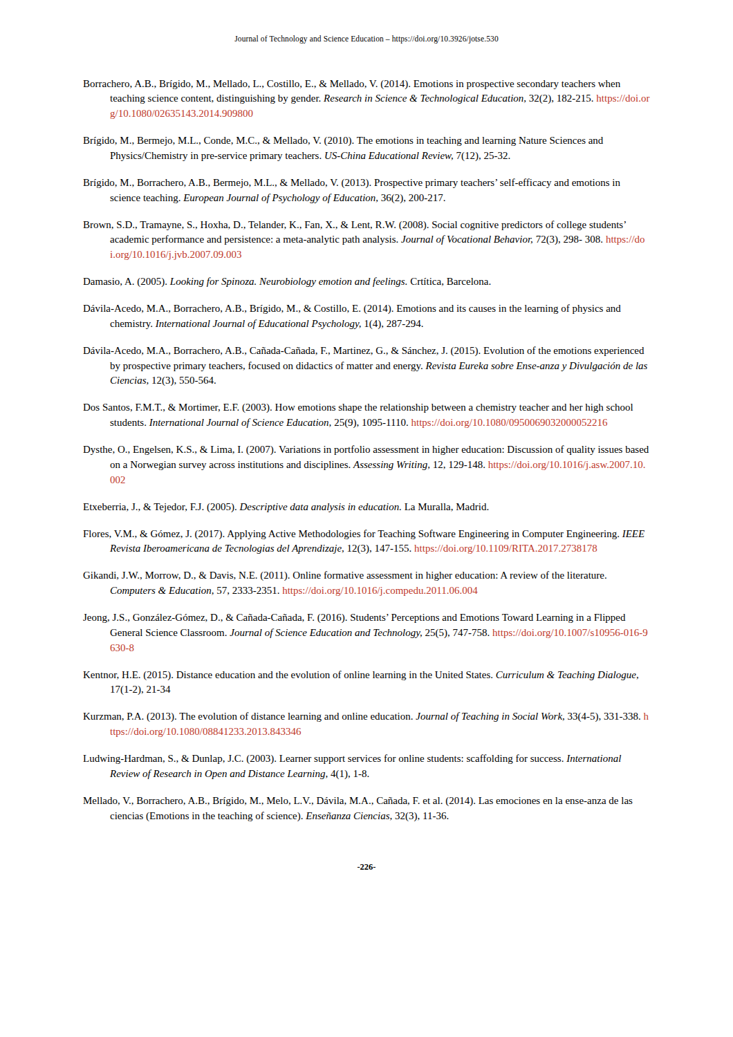Journal of Technology and Science Education – https://doi.org/10.3926/jotse.530
Borrachero, A.B., Brígido, M., Mellado, L., Costillo, E., & Mellado, V. (2014). Emotions in prospective secondary teachers when teaching science content, distinguishing by gender. Research in Science & Technological Education, 32(2), 182-215. https://doi.org/10.1080/02635143.2014.909800
Brígido, M., Bermejo, M.L., Conde, M.C., & Mellado, V. (2010). The emotions in teaching and learning Nature Sciences and Physics/Chemistry in pre-service primary teachers. US-China Educational Review, 7(12), 25-32.
Brígido, M., Borrachero, A.B., Bermejo, M.L., & Mellado, V. (2013). Prospective primary teachers’ self-efficacy and emotions in science teaching. European Journal of Psychology of Education, 36(2), 200-217.
Brown, S.D., Tramayne, S., Hoxha, D., Telander, K., Fan, X., & Lent, R.W. (2008). Social cognitive predictors of college students’ academic performance and persistence: a meta-analytic path analysis. Journal of Vocational Behavior, 72(3), 298- 308. https://doi.org/10.1016/j.jvb.2007.09.003
Damasio, A. (2005). Looking for Spinoza. Neurobiology emotion and feelings. Crtítica, Barcelona.
Dávila-Acedo, M.A., Borrachero, A.B., Brígido, M., & Costillo, E. (2014). Emotions and its causes in the learning of physics and chemistry. International Journal of Educational Psychology, 1(4), 287-294.
Dávila-Acedo, M.A., Borrachero, A.B., Cañada-Cañada, F., Martinez, G., & Sánchez, J. (2015). Evolution of the emotions experienced by prospective primary teachers, focused on didactics of matter and energy. Revista Eureka sobre Ense-anza y Divulgación de las Ciencias, 12(3), 550-564.
Dos Santos, F.M.T., & Mortimer, E.F. (2003). How emotions shape the relationship between a chemistry teacher and her high school students. International Journal of Science Education, 25(9), 1095-1110. https://doi.org/10.1080/0950069032000052216
Dysthe, O., Engelsen, K.S., & Lima, I. (2007). Variations in portfolio assessment in higher education: Discussion of quality issues based on a Norwegian survey across institutions and disciplines. Assessing Writing, 12, 129-148. https://doi.org/10.1016/j.asw.2007.10.002
Etxeberria, J., & Tejedor, F.J. (2005). Descriptive data analysis in education. La Muralla, Madrid.
Flores, V.M., & Gómez, J. (2017). Applying Active Methodologies for Teaching Software Engineering in Computer Engineering. IEEE Revista Iberoamericana de Tecnologias del Aprendizaje, 12(3), 147-155. https://doi.org/10.1109/RITA.2017.2738178
Gikandi, J.W., Morrow, D., & Davis, N.E. (2011). Online formative assessment in higher education: A review of the literature. Computers & Education, 57, 2333-2351. https://doi.org/10.1016/j.compedu.2011.06.004
Jeong, J.S., González-Gómez, D., & Cañada-Cañada, F. (2016). Students’ Perceptions and Emotions Toward Learning in a Flipped General Science Classroom. Journal of Science Education and Technology, 25(5), 747-758. https://doi.org/10.1007/s10956-016-9630-8
Kentnor, H.E. (2015). Distance education and the evolution of online learning in the United States. Curriculum & Teaching Dialogue, 17(1-2), 21-34
Kurzman, P.A. (2013). The evolution of distance learning and online education. Journal of Teaching in Social Work, 33(4-5), 331-338. https://doi.org/10.1080/08841233.2013.843346
Ludwing-Hardman, S., & Dunlap, J.C. (2003). Learner support services for online students: scaffolding for success. International Review of Research in Open and Distance Learning, 4(1), 1-8.
Mellado, V., Borrachero, A.B., Brígido, M., Melo, L.V., Dávila, M.A., Cañada, F. et al. (2014). Las emociones en la ense-anza de las ciencias (Emotions in the teaching of science). Enseñanza Ciencias, 32(3), 11-36.
-226-